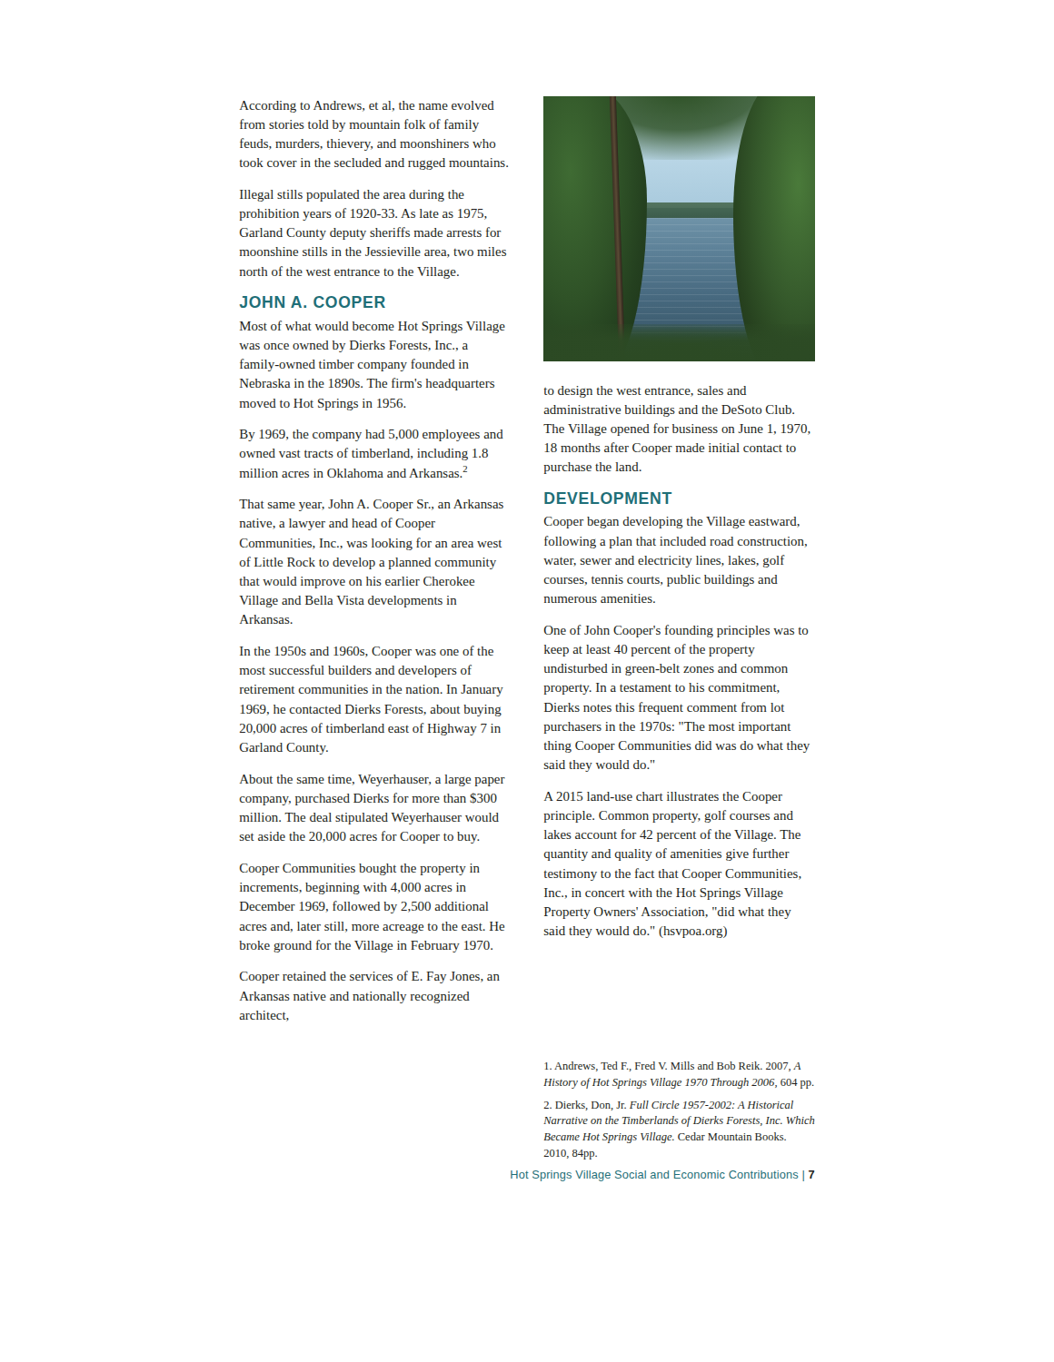According to Andrews, et al, the name evolved from stories told by mountain folk of family feuds, murders, thievery, and moonshiners who took cover in the secluded and rugged mountains.
Illegal stills populated the area during the prohibition years of 1920-33. As late as 1975, Garland County deputy sheriffs made arrests for moonshine stills in the Jessieville area, two miles north of the west entrance to the Village.
John A. Cooper
Most of what would become Hot Springs Village was once owned by Dierks Forests, Inc., a family-owned timber company founded in Nebraska in the 1890s. The firm's headquarters moved to Hot Springs in 1956.
By 1969, the company had 5,000 employees and owned vast tracts of timberland, including 1.8 million acres in Oklahoma and Arkansas.2
That same year, John A. Cooper Sr., an Arkansas native, a lawyer and head of Cooper Communities, Inc., was looking for an area west of Little Rock to develop a planned community that would improve on his earlier Cherokee Village and Bella Vista developments in Arkansas.
In the 1950s and 1960s, Cooper was one of the most successful builders and developers of retirement communities in the nation. In January 1969, he contacted Dierks Forests, about buying 20,000 acres of timberland east of Highway 7 in Garland County.
About the same time, Weyerhauser, a large paper company, purchased Dierks for more than $300 million. The deal stipulated Weyerhauser would set aside the 20,000 acres for Cooper to buy.
Cooper Communities bought the property in increments, beginning with 4,000 acres in December 1969, followed by 2,500 additional acres and, later still, more acreage to the east. He broke ground for the Village in February 1970.
Cooper retained the services of E. Fay Jones, an Arkansas native and nationally recognized architect,
to design the west entrance, sales and administrative buildings and the DeSoto Club. The Village opened for business on June 1, 1970, 18 months after Cooper made initial contact to purchase the land.
Development
Cooper began developing the Village eastward, following a plan that included road construction, water, sewer and electricity lines, lakes, golf courses, tennis courts, public buildings and numerous amenities.
One of John Cooper's founding principles was to keep at least 40 percent of the property undisturbed in green-belt zones and common property. In a testament to his commitment, Dierks notes this frequent comment from lot purchasers in the 1970s: "The most important thing Cooper Communities did was do what they said they would do."
A 2015 land-use chart illustrates the Cooper principle. Common property, golf courses and lakes account for 42 percent of the Village. The quantity and quality of amenities give further testimony to the fact that Cooper Communities, Inc., in concert with the Hot Springs Village Property Owners' Association, "did what they said they would do." (hsvpoa.org)
1. Andrews, Ted F., Fred V. Mills and Bob Reik. 2007, A History of Hot Springs Village 1970 Through 2006, 604 pp.
2. Dierks, Don, Jr. Full Circle 1957-2002: A Historical Narrative on the Timberlands of Dierks Forests, Inc. Which Became Hot Springs Village. Cedar Mountain Books. 2010, 84pp.
Hot Springs Village Social and Economic Contributions | 7